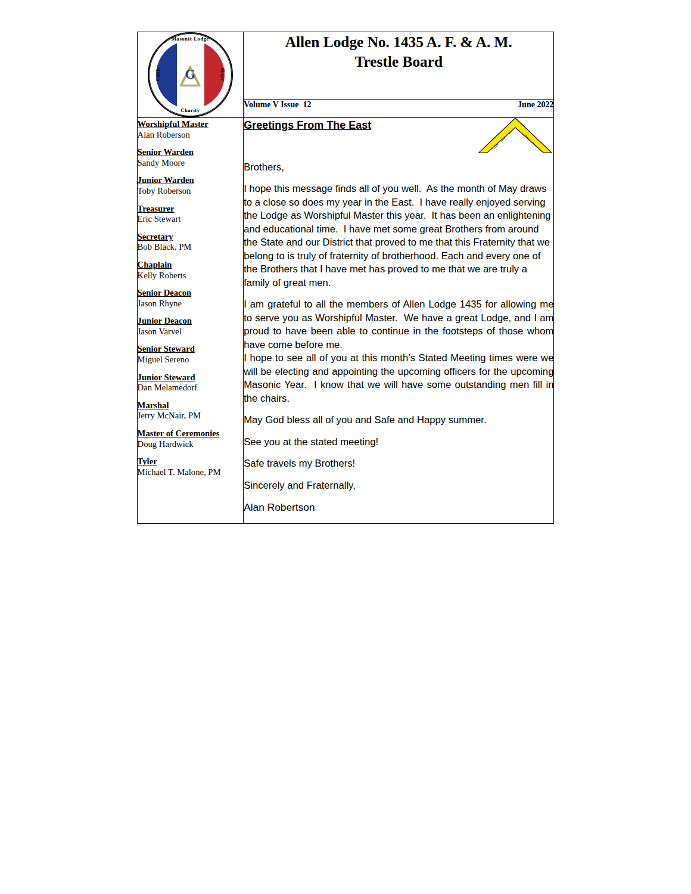| Masonic Lodge Charity Faith Hope △ G | Allen Lodge No. 1435 A. F. & A. M. Trestle Board |
| Volume V Issue 12 June 2022 |
| Worshipful Master Alan Roberson Senior Warden Sandy Moore Junior Warden Toby Roberson Treasurer Eric Stewart Secretary Bob Black, PM Chaplain Kelly Roberts Senior Deacon Jason Rhyne Junior Deacon Jason Varvel Senior Steward Miguel Sereno Junior Steward Dan Melamedorf Marshal Jerry McNair, PM Master of Ceremonies Doug Hardwick Tyler Michael T. Malone, PM | Greetings From The East Brothers, I hope this message finds all of you well. As the month of May draws to a close so does my year in the East. I have really enjoyed serving the Lodge as Worshipful Master this year. It has been an enlightening and educational time. I have met some great Brothers from around the State and our District that proved to me that this Fraternity that we belong to is truly of fraternity of brotherhood. Each and every one of the Brothers that I have met has proved to me that we are truly a family of great men. I am grateful to all the members of Allen Lodge 1435 for allowing me to serve you as Worshipful Master. We have a great Lodge, and I am proud to have been able to continue in the footsteps of those whom have come before me. I hope to see all of you at this month’s Stated Meeting times were we will be electing and appointing the upcoming officers for the upcoming Masonic Year. I know that we will have some outstanding men fill in the chairs. May God bless all of you and Safe and Happy summer. See you at the stated meeting! Safe travels my Brothers! Sincerely and Fraternally, Alan Robertson |